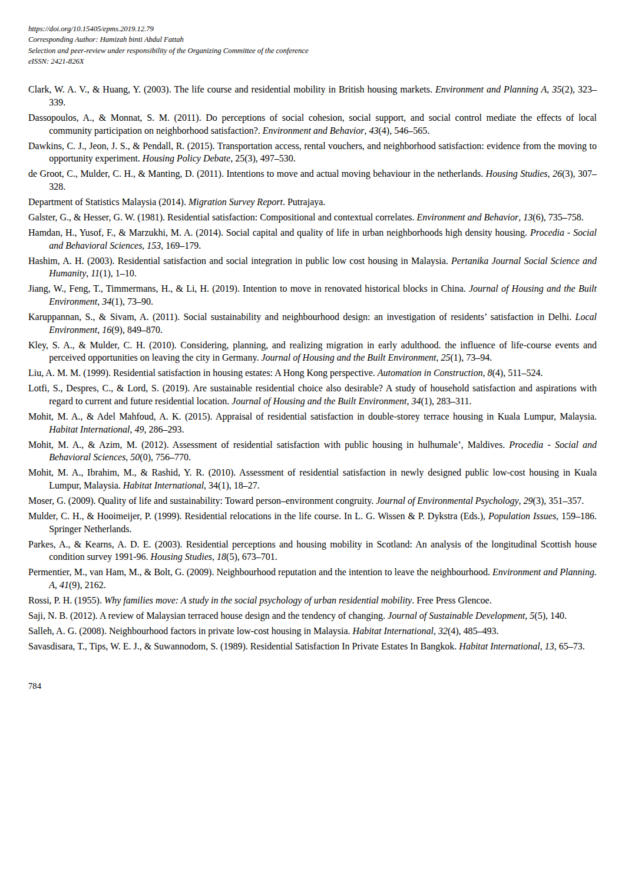https://doi.org/10.15405/epms.2019.12.79
Corresponding Author: Hamizah binti Abdul Fattah
Selection and peer-review under responsibility of the Organizing Committee of the conference
eISSN: 2421-826X
Clark, W. A. V., & Huang, Y. (2003). The life course and residential mobility in British housing markets. Environment and Planning A, 35(2), 323–339.
Dassopoulos, A., & Monnat, S. M. (2011). Do perceptions of social cohesion, social support, and social control mediate the effects of local community participation on neighborhood satisfaction?. Environment and Behavior, 43(4), 546–565.
Dawkins, C. J., Jeon, J. S., & Pendall, R. (2015). Transportation access, rental vouchers, and neighborhood satisfaction: evidence from the moving to opportunity experiment. Housing Policy Debate, 25(3), 497–530.
de Groot, C., Mulder, C. H., & Manting, D. (2011). Intentions to move and actual moving behaviour in the netherlands. Housing Studies, 26(3), 307–328.
Department of Statistics Malaysia (2014). Migration Survey Report. Putrajaya.
Galster, G., & Hesser, G. W. (1981). Residential satisfaction: Compositional and contextual correlates. Environment and Behavior, 13(6), 735–758.
Hamdan, H., Yusof, F., & Marzukhi, M. A. (2014). Social capital and quality of life in urban neighborhoods high density housing. Procedia - Social and Behavioral Sciences, 153, 169–179.
Hashim, A. H. (2003). Residential satisfaction and social integration in public low cost housing in Malaysia. Pertanika Journal Social Science and Humanity, 11(1), 1–10.
Jiang, W., Feng, T., Timmermans, H., & Li, H. (2019). Intention to move in renovated historical blocks in China. Journal of Housing and the Built Environment, 34(1), 73–90.
Karuppannan, S., & Sivam, A. (2011). Social sustainability and neighbourhood design: an investigation of residents’ satisfaction in Delhi. Local Environment, 16(9), 849–870.
Kley, S. A., & Mulder, C. H. (2010). Considering, planning, and realizing migration in early adulthood. the influence of life-course events and perceived opportunities on leaving the city in Germany. Journal of Housing and the Built Environment, 25(1), 73–94.
Liu, A. M. M. (1999). Residential satisfaction in housing estates: A Hong Kong perspective. Automation in Construction, 8(4), 511–524.
Lotfi, S., Despres, C., & Lord, S. (2019). Are sustainable residential choice also desirable? A study of household satisfaction and aspirations with regard to current and future residential location. Journal of Housing and the Built Environment, 34(1), 283–311.
Mohit, M. A., & Adel Mahfoud, A. K. (2015). Appraisal of residential satisfaction in double-storey terrace housing in Kuala Lumpur, Malaysia. Habitat International, 49, 286–293.
Mohit, M. A., & Azim, M. (2012). Assessment of residential satisfaction with public housing in hulhumale’, Maldives. Procedia - Social and Behavioral Sciences, 50(0), 756–770.
Mohit, M. A., Ibrahim, M., & Rashid, Y. R. (2010). Assessment of residential satisfaction in newly designed public low-cost housing in Kuala Lumpur, Malaysia. Habitat International, 34(1), 18–27.
Moser, G. (2009). Quality of life and sustainability: Toward person–environment congruity. Journal of Environmental Psychology, 29(3), 351–357.
Mulder, C. H., & Hooimeijer, P. (1999). Residential relocations in the life course. In L. G. Wissen & P. Dykstra (Eds.), Population Issues, 159–186. Springer Netherlands.
Parkes, A., & Kearns, A. D. E. (2003). Residential perceptions and housing mobility in Scotland: An analysis of the longitudinal Scottish house condition survey 1991-96. Housing Studies, 18(5), 673–701.
Permentier, M., van Ham, M., & Bolt, G. (2009). Neighbourhood reputation and the intention to leave the neighbourhood. Environment and Planning. A, 41(9), 2162.
Rossi, P. H. (1955). Why families move: A study in the social psychology of urban residential mobility. Free Press Glencoe.
Saji, N. B. (2012). A review of Malaysian terraced house design and the tendency of changing. Journal of Sustainable Development, 5(5), 140.
Salleh, A. G. (2008). Neighbourhood factors in private low-cost housing in Malaysia. Habitat International, 32(4), 485–493.
Savasdisara, T., Tips, W. E. J., & Suwannodom, S. (1989). Residential Satisfaction In Private Estates In Bangkok. Habitat International, 13, 65–73.
784